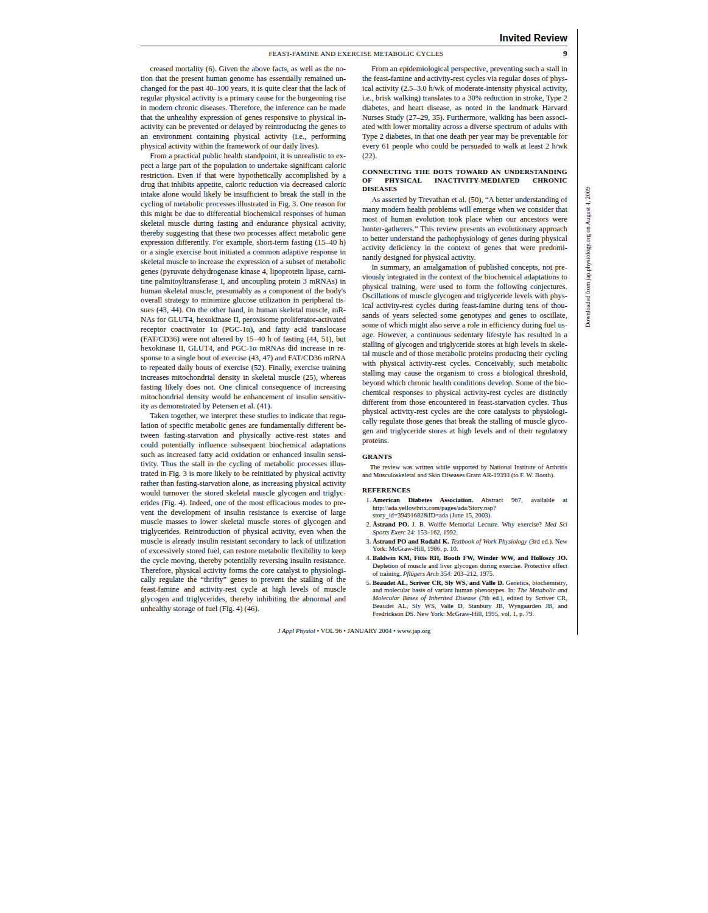Invited Review
FEAST-FAMINE AND EXERCISE METABOLIC CYCLES 9
Downloaded from jap.physiology.org on August 4, 2009
creased mortality (6). Given the above facts, as well as the notion that the present human genome has essentially remained unchanged for the past 40–100 years, it is quite clear that the lack of regular physical activity is a primary cause for the burgeoning rise in modern chronic diseases. Therefore, the inference can be made that the unhealthy expression of genes responsive to physical inactivity can be prevented or delayed by reintroducing the genes to an environment containing physical activity (i.e., performing physical activity within the framework of our daily lives).
From a practical public health standpoint, it is unrealistic to expect a large part of the population to undertake significant caloric restriction. Even if that were hypothetically accomplished by a drug that inhibits appetite, caloric reduction via decreased caloric intake alone would likely be insufficient to break the stall in the cycling of metabolic processes illustrated in Fig. 3. One reason for this might be due to differential biochemical responses of human skeletal muscle during fasting and endurance physical activity, thereby suggesting that these two processes affect metabolic gene expression differently. For example, short-term fasting (15–40 h) or a single exercise bout initiated a common adaptive response in skeletal muscle to increase the expression of a subset of metabolic genes (pyruvate dehydrogenase kinase 4, lipoprotein lipase, carnitine palmitoyltransferase I, and uncoupling protein 3 mRNAs) in human skeletal muscle, presumably as a component of the body's overall strategy to minimize glucose utilization in peripheral tissues (43, 44). On the other hand, in human skeletal muscle, mRNAs for GLUT4, hexokinase II, peroxisome proliferator-activated receptor coactivator 1α (PGC-1α), and fatty acid translocase (FAT/CD36) were not altered by 15–40 h of fasting (44, 51), but hexokinase II, GLUT4, and PGC-1α mRNAs did increase in response to a single bout of exercise (43, 47) and FAT/CD36 mRNA to repeated daily bouts of exercise (52). Finally, exercise training increases mitochondrial density in skeletal muscle (25), whereas fasting likely does not. One clinical consequence of increasing mitochondrial density would be enhancement of insulin sensitivity as demonstrated by Petersen et al. (41).
Taken together, we interpret these studies to indicate that regulation of specific metabolic genes are fundamentally different between fasting-starvation and physically active-rest states and could potentially influence subsequent biochemical adaptations such as increased fatty acid oxidation or enhanced insulin sensitivity. Thus the stall in the cycling of metabolic processes illustrated in Fig. 3 is more likely to be reinitiated by physical activity rather than fasting-starvation alone, as increasing physical activity would turnover the stored skeletal muscle glycogen and triglycerides (Fig. 4). Indeed, one of the most efficacious modes to prevent the development of insulin resistance is exercise of large muscle masses to lower skeletal muscle stores of glycogen and triglycerides. Reintroduction of physical activity, even when the muscle is already insulin resistant secondary to lack of utilization of excessively stored fuel, can restore metabolic flexibility to keep the cycle moving, thereby potentially reversing insulin resistance. Therefore, physical activity forms the core catalyst to physiologically regulate the “thrifty” genes to prevent the stalling of the feast-famine and activity-rest cycle at high levels of muscle glycogen and triglycerides, thereby inhibiting the abnormal and unhealthy storage of fuel (Fig. 4) (46).
From an epidemiological perspective, preventing such a stall in the feast-famine and activity-rest cycles via regular doses of physical activity (2.5–3.0 h/wk of moderate-intensity physical activity, i.e., brisk walking) translates to a 30% reduction in stroke, Type 2 diabetes, and heart disease, as noted in the landmark Harvard Nurses Study (27–29, 35). Furthermore, walking has been associated with lower mortality across a diverse spectrum of adults with Type 2 diabetes, in that one death per year may be preventable for every 61 people who could be persuaded to walk at least 2 h/wk (22).
Connecting the Dots Toward an Understanding of Physical Inactivity-Mediated Chronic Diseases
As asserted by Trevathan et al. (50), “A better understanding of many modern health problems will emerge when we consider that most of human evolution took place when our ancestors were hunter-gatherers.” This review presents an evolutionary approach to better understand the pathophysiology of genes during physical activity deficiency in the context of genes that were predominantly designed for physical activity.
In summary, an amalgamation of published concepts, not previously integrated in the context of the biochemical adaptations to physical training, were used to form the following conjectures. Oscillations of muscle glycogen and triglyceride levels with physical activity-rest cycles during feast-famine during tens of thousands of years selected some genotypes and genes to oscillate, some of which might also serve a role in efficiency during fuel usage. However, a continuous sedentary lifestyle has resulted in a stalling of glycogen and triglyceride stores at high levels in skeletal muscle and of those metabolic proteins producing their cycling with physical activity-rest cycles. Conceivably, such metabolic stalling may cause the organism to cross a biological threshold, beyond which chronic health conditions develop. Some of the biochemical responses to physical activity-rest cycles are distinctly different from those encountered in feast-starvation cycles. Thus physical activity-rest cycles are the core catalysts to physiologically regulate those genes that break the stalling of muscle glycogen and triglyceride stores at high levels and of their regulatory proteins.
Grants
The review was written while supported by National Institute of Arthritis and Musculoskeletal and Skin Diseases Grant AR-19393 (to F. W. Booth).
References
American Diabetes Association. Abstract 967, available at http://ada.yellowbrix.com/pages/ada/Story.nsp?story_id=39491682&ID=ada (June 15, 2003).
Åstrand PO. J. B. Wolffe Memorial Lecture. Why exercise? Med Sci Sports Exerc 24: 153–162, 1992.
Åstrand PO and Rodahl K. Textbook of Work Physiology (3rd ed.). New York: McGraw-Hill, 1986, p. 10.
Baldwin KM, Fitts RH, Booth FW, Winder WW, and Holloszy JO. Depletion of muscle and liver glycogen during exercise. Protective effect of training. Pflügers Arch 354: 203–212, 1975.
Beaudet AL, Scriver CR, Sly WS, and Valle D. Genetics, biochemistry, and molecular basis of variant human phenotypes. In: The Metabolic and Molecular Bases of Inherited Disease (7th ed.), edited by Scriver CR, Beaudet AL, Sly WS, Valle D, Stanbury JB, Wyngaarden JB, and Fredrickson DS. New York: McGraw-Hill, 1995, vol. 1, p. 79.
J Appl Physiol • VOL 96 • JANUARY 2004 • www.jap.org